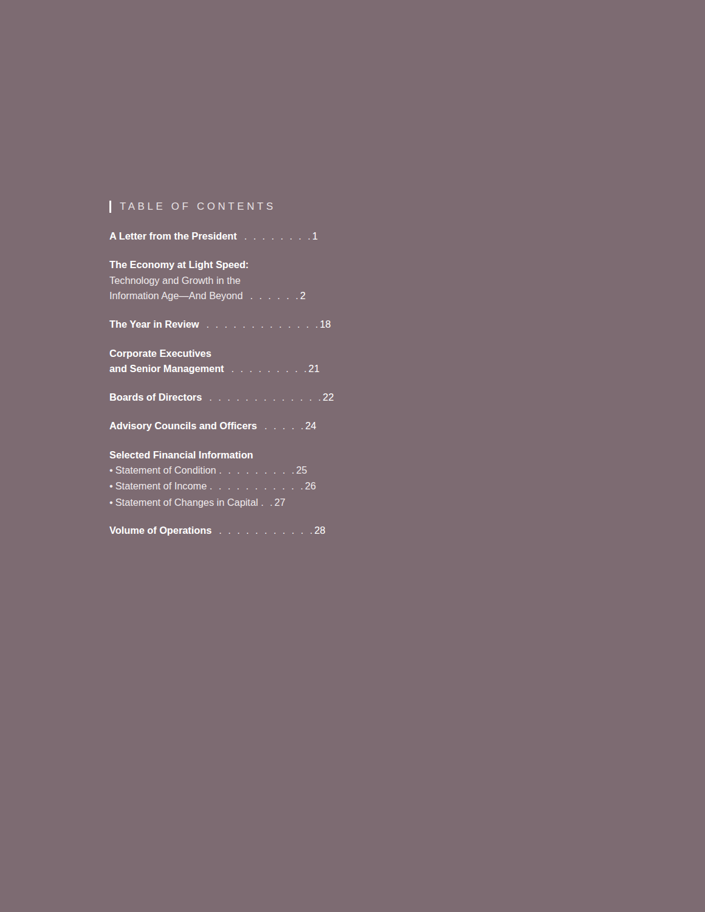TABLE OF CONTENTS
A Letter from the President . . . . . . . . 1
The Economy at Light Speed:
Technology and Growth in the
Information Age—And Beyond . . . . . . 2
The Year in Review . . . . . . . . . . . . . 18
Corporate Executives
and Senior Management . . . . . . . . . 21
Boards of Directors . . . . . . . . . . . . . 22
Advisory Councils and Officers . . . . . 24
Selected Financial Information
•Statement of Condition . . . . . . . . . 25
•Statement of Income . . . . . . . . . . . 26
•Statement of Changes in Capital . . 27
Volume of Operations . . . . . . . . . . . 28